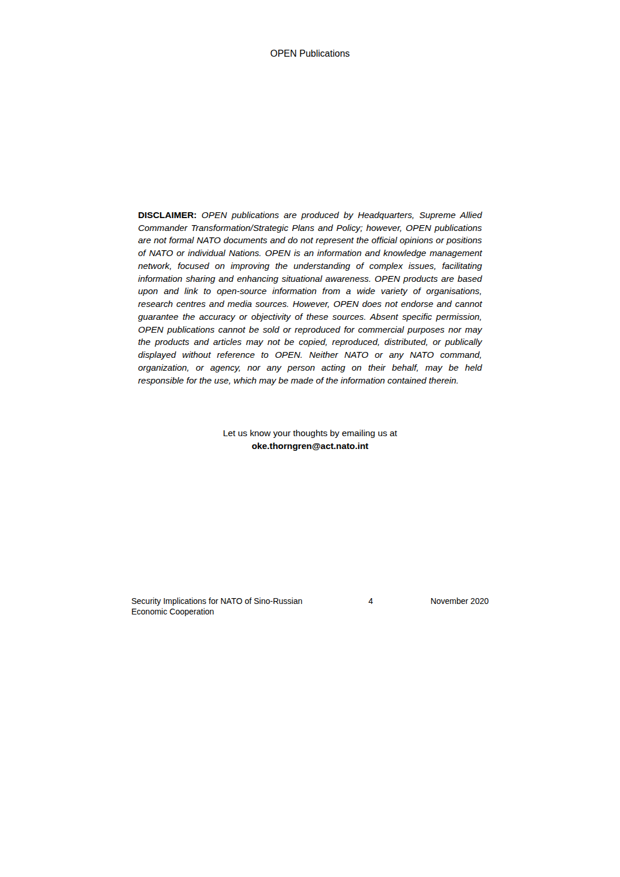OPEN Publications
DISCLAIMER: OPEN publications are produced by Headquarters, Supreme Allied Commander Transformation/Strategic Plans and Policy; however, OPEN publications are not formal NATO documents and do not represent the official opinions or positions of NATO or individual Nations. OPEN is an information and knowledge management network, focused on improving the understanding of complex issues, facilitating information sharing and enhancing situational awareness. OPEN products are based upon and link to open-source information from a wide variety of organisations, research centres and media sources. However, OPEN does not endorse and cannot guarantee the accuracy or objectivity of these sources. Absent specific permission, OPEN publications cannot be sold or reproduced for commercial purposes nor may the products and articles may not be copied, reproduced, distributed, or publically displayed without reference to OPEN. Neither NATO or any NATO command, organization, or agency, nor any person acting on their behalf, may be held responsible for the use, which may be made of the information contained therein.
Let us know your thoughts by emailing us at
oke.thorngren@act.nato.int
Security Implications for NATO of Sino-Russian Economic Cooperation
4
November 2020